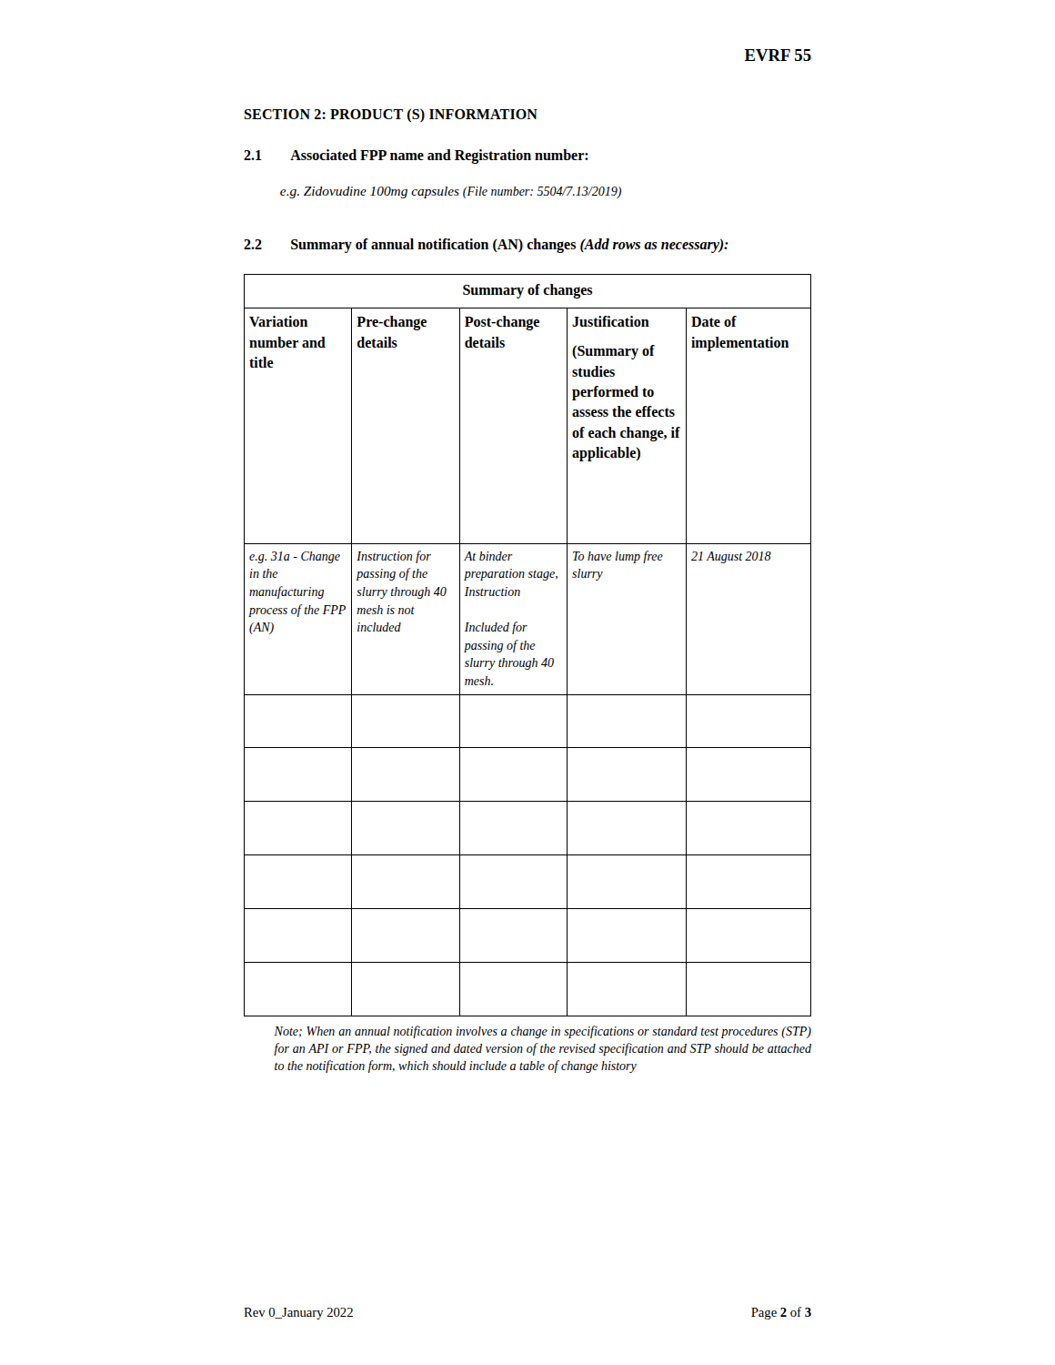EVRF 55
SECTION 2: PRODUCT (S) INFORMATION
2.1 Associated FPP name and Registration number:
e.g. Zidovudine 100mg capsules (File number: 5504/7.13/2019)
2.2 Summary of annual notification (AN) changes (Add rows as necessary):
Summary of changes
| Variation number and title | Pre-change details | Post-change details | Justification (Summary of studies performed to assess the effects of each change, if applicable) | Date of implementation |
| --- | --- | --- | --- | --- |
| e.g. 31a - Change in the manufacturing process of the FPP (AN) | Instruction for passing of the slurry through 40 mesh is not included | At binder preparation stage, Instruction Included for passing of the slurry through 40 mesh. | To have lump free slurry | 21 August 2018 |
Note; When an annual notification involves a change in specifications or standard test procedures (STP) for an API or FPP, the signed and dated version of the revised specification and STP should be attached to the notification form, which should include a table of change history
Rev 0_January 2022
Page 2 of 3